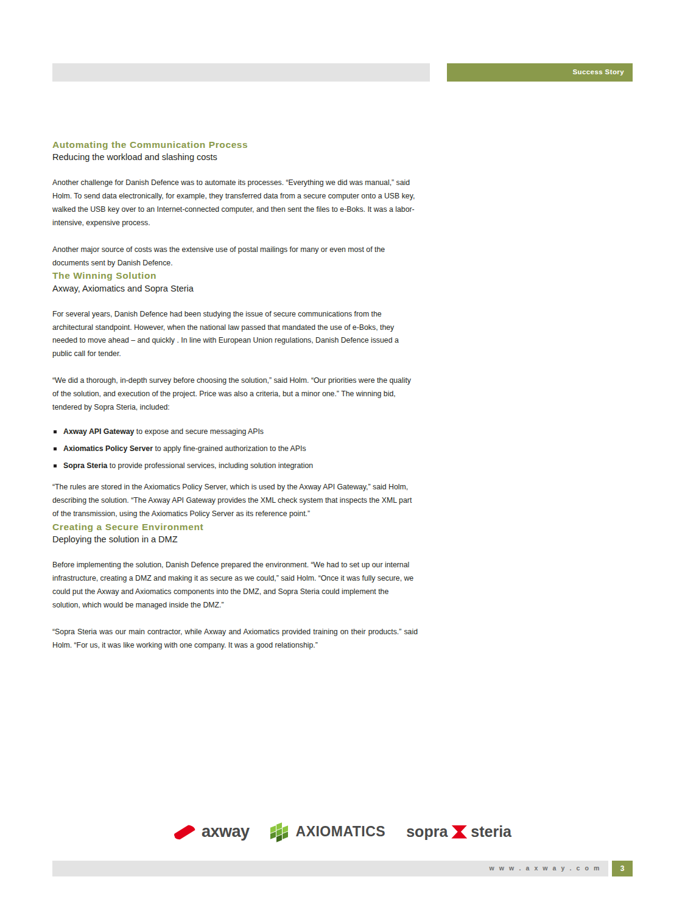Success Story
Automating the Communication Process
Reducing the workload and slashing costs
Another challenge for Danish Defence was to automate its processes. “Everything we did was manual,” said Holm. To send data electronically, for example, they transferred data from a secure computer onto a USB key, walked the USB key over to an Internet-connected computer, and then sent the files to e-Boks. It was a labor-intensive, expensive process.
Another major source of costs was the extensive use of postal mailings for many or even most of the documents sent by Danish Defence.
The Winning Solution
Axway, Axiomatics and Sopra Steria
For several years, Danish Defence had been studying the issue of secure communications from the architectural standpoint. However, when the national law passed that mandated the use of e-Boks, they needed to move ahead – and quickly . In line with European Union regulations, Danish Defence issued a public call for tender.
“We did a thorough, in-depth survey before choosing the solution,” said Holm. “Our priorities were the quality of the solution, and execution of the project. Price was also a criteria, but a minor one.” The winning bid, tendered by Sopra Steria, included:
Axway API Gateway to expose and secure messaging APIs
Axiomatics Policy Server to apply fine-grained authorization to the APIs
Sopra Steria to provide professional services, including solution integration
“The rules are stored in the Axiomatics Policy Server, which is used by the Axway API Gateway,” said Holm, describing the solution. “The Axway API Gateway provides the XML check system that inspects the XML part of the transmission, using the Axiomatics Policy Server as its reference point.”
Creating a Secure Environment
Deploying the solution in a DMZ
Before implementing the solution, Danish Defence prepared the environment. “We had to set up our internal infrastructure, creating a DMZ and making it as secure as we could,” said Holm. “Once it was fully secure, we could put the Axway and Axiomatics components into the DMZ, and Sopra Steria could implement the solution, which would be managed inside the DMZ.”
“Sopra Steria was our main contractor, while Axway and Axiomatics provided training on their products.” said Holm. “For us, it was like working with one company. It was a good relationship.”
axway
AXIOMATICS
sopra steria
w w w . a x w a y . c o m
3